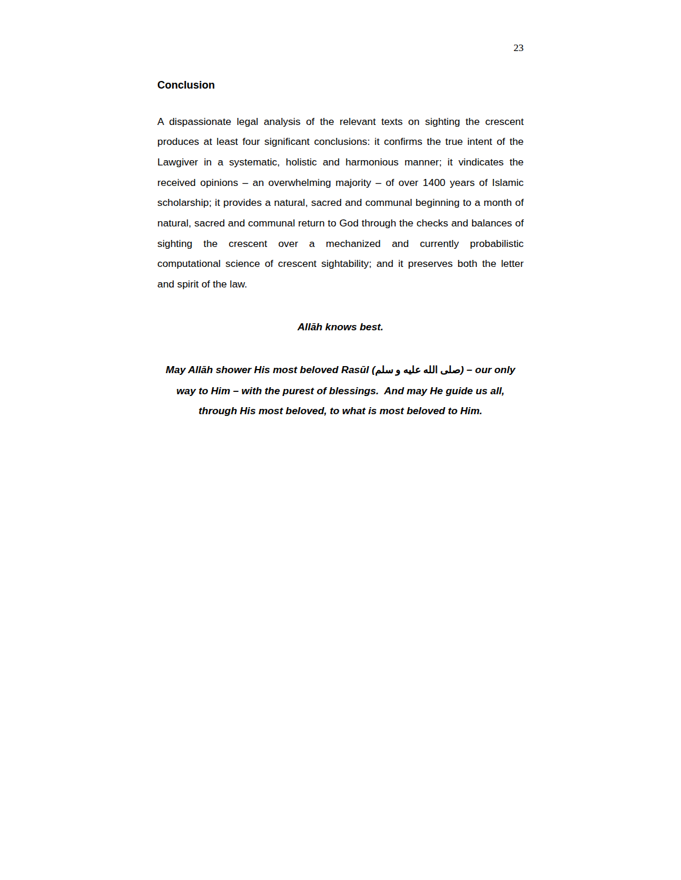23
Conclusion
A dispassionate legal analysis of the relevant texts on sighting the crescent produces at least four significant conclusions: it confirms the true intent of the Lawgiver in a systematic, holistic and harmonious manner; it vindicates the received opinions – an overwhelming majority – of over 1400 years of Islamic scholarship; it provides a natural, sacred and communal beginning to a month of natural, sacred and communal return to God through the checks and balances of sighting the crescent over a mechanized and currently probabilistic computational science of crescent sightability; and it preserves both the letter and spirit of the law.
Allāh knows best.
May Allāh shower His most beloved Rasūl (صلى الله عليه و سلم) – our only way to Him – with the purest of blessings. And may He guide us all, through His most beloved, to what is most beloved to Him.